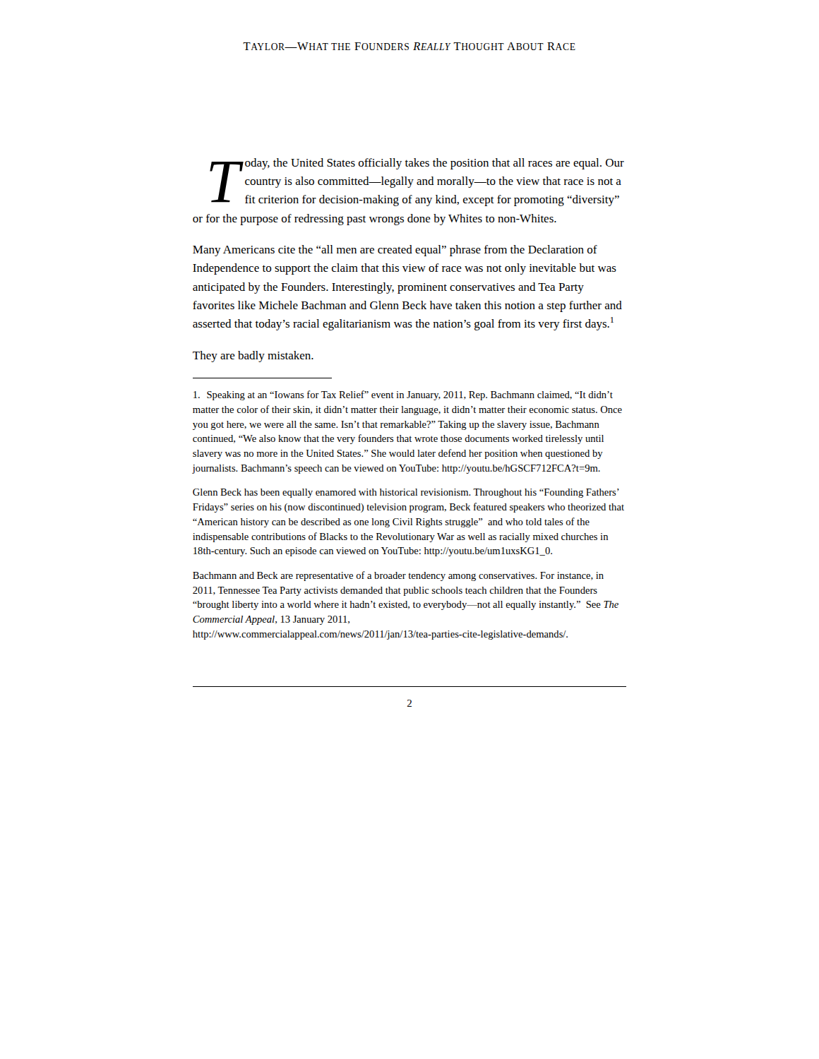TAYLOR—WHAT THE FOUNDERS REALLY THOUGHT ABOUT RACE
Today, the United States officially takes the position that all races are equal. Our country is also committed—legally and morally—to the view that race is not a fit criterion for decision-making of any kind, except for promoting “diversity” or for the purpose of redressing past wrongs done by Whites to non-Whites.
Many Americans cite the “all men are created equal” phrase from the Declaration of Independence to support the claim that this view of race was not only inevitable but was anticipated by the Founders. Interestingly, prominent conservatives and Tea Party favorites like Michele Bachman and Glenn Beck have taken this notion a step further and asserted that today’s racial egalitarianism was the nation’s goal from its very first days.1
They are badly mistaken.
1. Speaking at an “Iowans for Tax Relief” event in January, 2011, Rep. Bachmann claimed, “It didn’t matter the color of their skin, it didn’t matter their language, it didn’t matter their economic status. Once you got here, we were all the same. Isn’t that remarkable?” Taking up the slavery issue, Bachmann continued, “We also know that the very founders that wrote those documents worked tirelessly until slavery was no more in the United States.” She would later defend her position when questioned by journalists. Bachmann’s speech can be viewed on YouTube: http://youtu.be/hGSCF712FCA?t=9m.
Glenn Beck has been equally enamored with historical revisionism. Throughout his “Founding Fathers’ Fridays” series on his (now discontinued) television program, Beck featured speakers who theorized that “American history can be described as one long Civil Rights struggle” and who told tales of the indispensable contributions of Blacks to the Revolutionary War as well as racially mixed churches in 18th-century. Such an episode can viewed on YouTube: http://youtu.be/um1uxsKG1_0.
Bachmann and Beck are representative of a broader tendency among conservatives. For instance, in 2011, Tennessee Tea Party activists demanded that public schools teach children that the Founders “brought liberty into a world where it hadn’t existed, to everybody—not all equally instantly.” See The Commercial Appeal, 13 January 2011,
http://www.commercialappeal.com/news/2011/jan/13/tea-parties-cite-legislative-demands/.
2